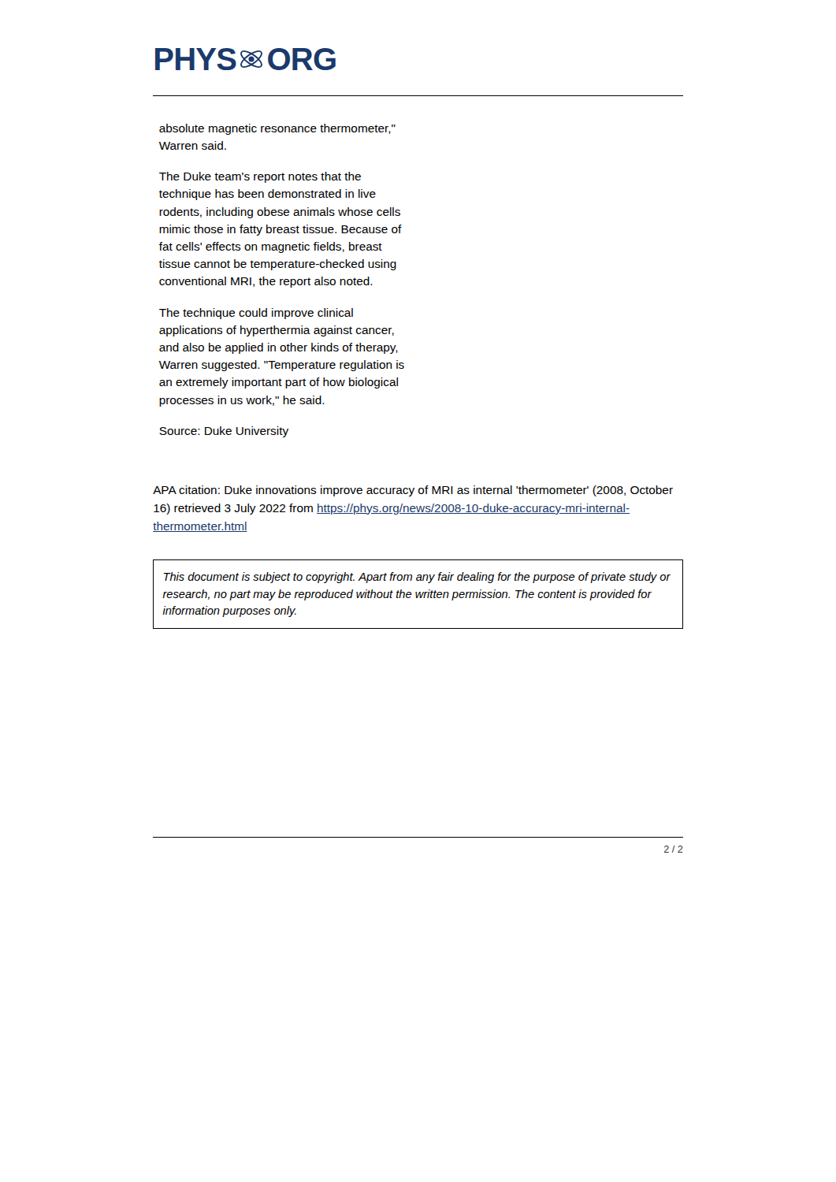PHYS ORG
absolute magnetic resonance thermometer," Warren said.
The Duke team's report notes that the technique has been demonstrated in live rodents, including obese animals whose cells mimic those in fatty breast tissue. Because of fat cells' effects on magnetic fields, breast tissue cannot be temperature-checked using conventional MRI, the report also noted.
The technique could improve clinical applications of hyperthermia against cancer, and also be applied in other kinds of therapy, Warren suggested. "Temperature regulation is an extremely important part of how biological processes in us work," he said.
Source: Duke University
APA citation: Duke innovations improve accuracy of MRI as internal 'thermometer' (2008, October 16) retrieved 3 July 2022 from https://phys.org/news/2008-10-duke-accuracy-mri-internal-thermometer.html
This document is subject to copyright. Apart from any fair dealing for the purpose of private study or research, no part may be reproduced without the written permission. The content is provided for information purposes only.
2 / 2